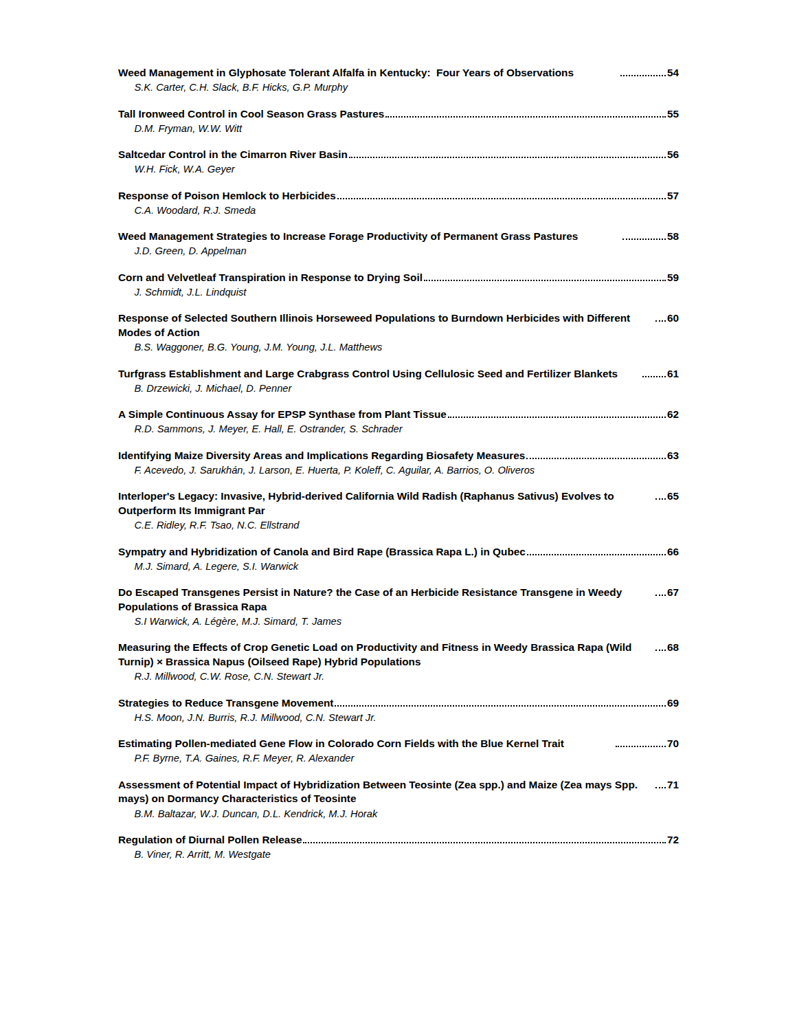Weed Management in Glyphosate Tolerant Alfalfa in Kentucky: Four Years of Observations 54
S.K. Carter, C.H. Slack, B.F. Hicks, G.P. Murphy
Tall Ironweed Control in Cool Season Grass Pastures 55
D.M. Fryman, W.W. Witt
Saltcedar Control in the Cimarron River Basin 56
W.H. Fick, W.A. Geyer
Response of Poison Hemlock to Herbicides 57
C.A. Woodard, R.J. Smeda
Weed Management Strategies to Increase Forage Productivity of Permanent Grass Pastures 58
J.D. Green, D. Appelman
Corn and Velvetleaf Transpiration in Response to Drying Soil 59
J. Schmidt, J.L. Lindquist
Response of Selected Southern Illinois Horseweed Populations to Burndown Herbicides with Different Modes of Action 60
B.S. Waggoner, B.G. Young, J.M. Young, J.L. Matthews
Turfgrass Establishment and Large Crabgrass Control Using Cellulosic Seed and Fertilizer Blankets 61
B. Drzewicki, J. Michael, D. Penner
A Simple Continuous Assay for EPSP Synthase from Plant Tissue 62
R.D. Sammons, J. Meyer, E. Hall, E. Ostrander, S. Schrader
Identifying Maize Diversity Areas and Implications Regarding Biosafety Measures 63
F. Acevedo, J. Sarukhán, J. Larson, E. Huerta, P. Koleff, C. Aguilar, A. Barrios, O. Oliveros
Interloper's Legacy: Invasive, Hybrid-derived California Wild Radish (Raphanus Sativus) Evolves to Outperform Its Immigrant Par 65
C.E. Ridley, R.F. Tsao, N.C. Ellstrand
Sympatry and Hybridization of Canola and Bird Rape (Brassica Rapa L.) in Qubec 66
M.J. Simard, A. Legere, S.I. Warwick
Do Escaped Transgenes Persist in Nature? the Case of an Herbicide Resistance Transgene in Weedy Populations of Brassica Rapa 67
S.I Warwick, A. Légère, M.J. Simard, T. James
Measuring the Effects of Crop Genetic Load on Productivity and Fitness in Weedy Brassica Rapa (Wild Turnip) × Brassica Napus (Oilseed Rape) Hybrid Populations 68
R.J. Millwood, C.W. Rose, C.N. Stewart Jr.
Strategies to Reduce Transgene Movement 69
H.S. Moon, J.N. Burris, R.J. Millwood, C.N. Stewart Jr.
Estimating Pollen-mediated Gene Flow in Colorado Corn Fields with the Blue Kernel Trait 70
P.F. Byrne, T.A. Gaines, R.F. Meyer, R. Alexander
Assessment of Potential Impact of Hybridization Between Teosinte (Zea spp.) and Maize (Zea mays Spp. mays) on Dormancy Characteristics of Teosinte 71
B.M. Baltazar, W.J. Duncan, D.L. Kendrick, M.J. Horak
Regulation of Diurnal Pollen Release 72
B. Viner, R. Arritt, M. Westgate